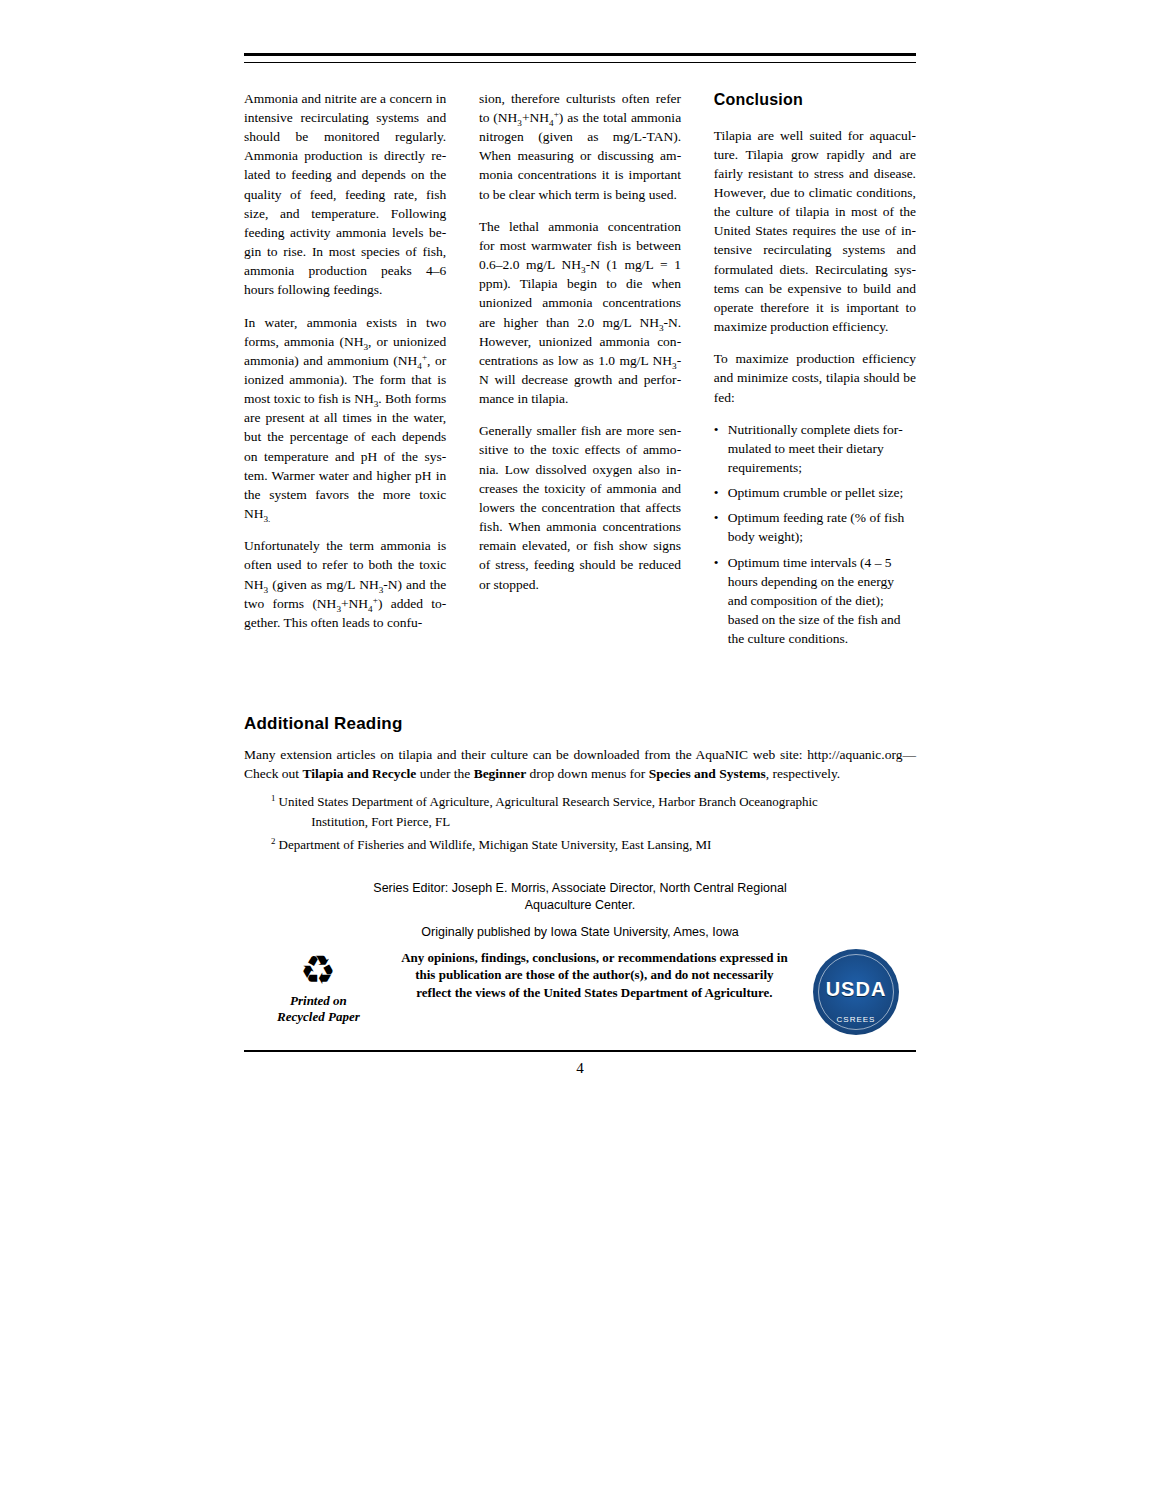Ammonia and nitrite are a concern in intensive recirculating systems and should be monitored regularly. Ammonia production is directly related to feeding and depends on the quality of feed, feeding rate, fish size, and temperature. Following feeding activity ammonia levels begin to rise. In most species of fish, ammonia production peaks 4–6 hours following feedings.
In water, ammonia exists in two forms, ammonia (NH3, or unionized ammonia) and ammonium (NH4+, or ionized ammonia). The form that is most toxic to fish is NH3. Both forms are present at all times in the water, but the percentage of each depends on temperature and pH of the system. Warmer water and higher pH in the system favors the more toxic NH3.
Unfortunately the term ammonia is often used to refer to both the toxic NH3 (given as mg/L NH3-N) and the two forms (NH3+NH4+) added together. This often leads to confu-
sion, therefore culturists often refer to (NH3+NH4+) as the total ammonia nitrogen (given as mg/L-TAN). When measuring or discussing ammonia concentrations it is important to be clear which term is being used.
The lethal ammonia concentration for most warmwater fish is between 0.6–2.0 mg/L NH3-N (1 mg/L = 1 ppm). Tilapia begin to die when unionized ammonia concentrations are higher than 2.0 mg/L NH3-N. However, unionized ammonia concentrations as low as 1.0 mg/L NH3-N will decrease growth and performance in tilapia.
Generally smaller fish are more sensitive to the toxic effects of ammonia. Low dissolved oxygen also increases the toxicity of ammonia and lowers the concentration that affects fish. When ammonia concentrations remain elevated, or fish show signs of stress, feeding should be reduced or stopped.
Conclusion
Tilapia are well suited for aquaculture. Tilapia grow rapidly and are fairly resistant to stress and disease. However, due to climatic conditions, the culture of tilapia in most of the United States requires the use of intensive recirculating systems and formulated diets. Recirculating systems can be expensive to build and operate therefore it is important to maximize production efficiency.
To maximize production efficiency and minimize costs, tilapia should be fed:
Nutritionally complete diets formulated to meet their dietary requirements;
Optimum crumble or pellet size;
Optimum feeding rate (% of fish body weight);
Optimum time intervals (4 – 5 hours depending on the energy and composition of the diet); based on the size of the fish and the culture conditions.
Additional Reading
Many extension articles on tilapia and their culture can be downloaded from the AquaNIC web site: http://aquanic.org—Check out Tilapia and Recycle under the Beginner drop down menus for Species and Systems, respectively.
1 United States Department of Agriculture, Agricultural Research Service, Harbor Branch Oceanographic
Institution, Fort Pierce, FL
2 Department of Fisheries and Wildlife, Michigan State University, East Lansing, MI
Series Editor: Joseph E. Morris, Associate Director, North Central Regional
Aquaculture Center.
Originally published by Iowa State University, Ames, Iowa
♻
Printed on
Recycled Paper
Any opinions, findings, conclusions, or recommendations expressed in this publication are those of the author(s), and do not necessarily reflect the views of the United States Department of Agriculture.
USDA
CSREES
4